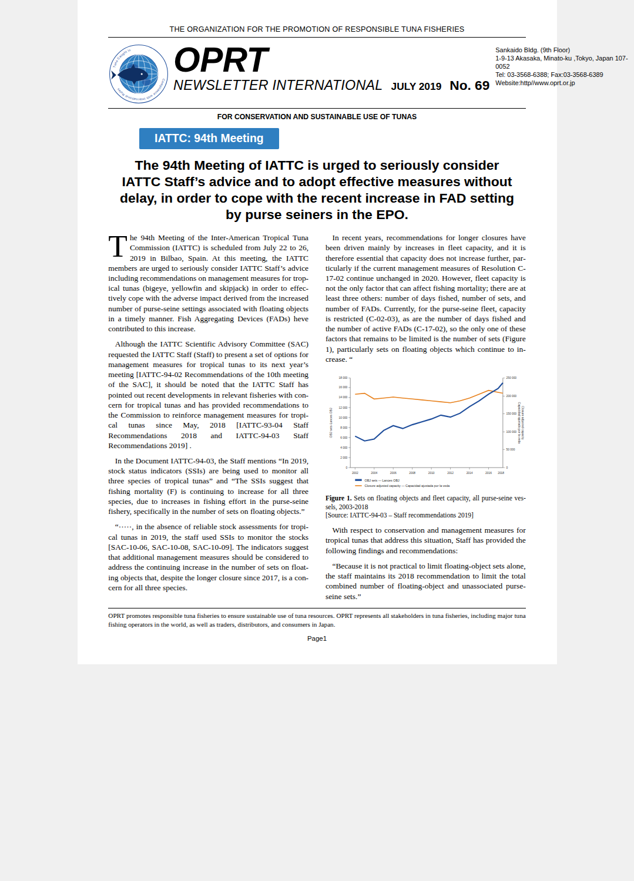THE ORGANIZATION FOR THE PROMOTION OF RESPONSIBLE TUNA FISHERIES
Tuna Caught in Compliance with International Rules
OPRT
NEWSLETTER INTERNATIONAL JULY 2019 No. 69
Sankaido Bldg. (9th Floor)
1-9-13 Akasaka, Minato-ku ,Tokyo, Japan 107-0052
Tel: 03-3568-6388; Fax:03-3568-6389
Website:http//www.oprt.or.jp
FOR CONSERVATION AND SUSTAINABLE USE OF TUNAS
IATTC: 94th Meeting
The 94th Meeting of IATTC is urged to seriously consider IATTC Staff’s advice and to adopt effective measures without delay, in order to cope with the recent increase in FAD setting by purse seiners in the EPO.
The 94th Meeting of the Inter-American Tropical Tuna Commission (IATTC) is scheduled from July 22 to 26, 2019 in Bilbao, Spain. At this meeting, the IATTC members are urged to seriously consider IATTC Staff’s advice including recommendations on management measures for tropical tunas (bigeye, yellowfin and skipjack) in order to effectively cope with the adverse impact derived from the increased number of purse-seine settings associated with floating objects in a timely manner. Fish Aggregating Devices (FADs) heve contributed to this increase.
Although the IATTC Scientific Advisory Committee (SAC) requested the IATTC Staff (Staff) to present a set of options for management measures for tropical tunas to its next year’s meeting [IATTC-94-02 Recommendations of the 10th meeting of the SAC], it should be noted that the IATTC Staff has pointed out recent developments in relevant fisheries with concern for tropical tunas and has provided recommendations to the Commission to reinforce management measures for tropical tunas since May, 2018 [IATTC-93-04 Staff Recommendations 2018 and IATTC-94-03 Staff Recommendations 2019] .
In the Document IATTC-94-03, the Staff mentions “In 2019, stock status indicators (SSIs) are being used to monitor all three species of tropical tunas” and “The SSIs suggest that fishing mortality (F) is continuing to increase for all three species, due to increases in fishing effort in the purse-seine fishery, specifically in the number of sets on floating objects.”
“·····, in the absence of reliable stock assessments for tropical tunas in 2019, the staff used SSIs to monitor the stocks [SAC-10-06, SAC-10-08, SAC-10-09]. The indicators suggest that additional management measures should be considered to address the continuing increase in the number of sets on floating objects that, despite the longer closure since 2017, is a concern for all three species.
In recent years, recommendations for longer closures have been driven mainly by increases in fleet capacity, and it is therefore essential that capacity does not increase further, particularly if the current management measures of Resolution C-17-02 continue unchanged in 2020. However, fleet capacity is not the only factor that can affect fishing mortality; there are at least three others: number of days fished, number of sets, and number of FADs. Currently, for the purse-seine fleet, capacity is restricted (C-02-03), as are the number of days fished and the number of active FADs (C-17-02), so the only one of these factors that remains to be limited is the number of sets (Figure 1), particularly sets on floating objects which continue to increase. “
0 2 000 4 000 6 000 8 000 10 000 12 000 14 000 16 000 18 000 OBJ sets-Lances OBJ 0 50 000 100 000 150 000 200 000 250 000 Closure adjusted capacity Capacidad ajustado por la veda 2002 2004 2006 2008 2010 2012 2014 2016 2018 OBJ sets — Lances OBJ Closure adjusted capacity — Capacidad ajustada por la veda
Figure 1. Sets on floating objects and fleet capacity, all purse-seine vessels, 2003-2018
[Source: IATTC-94-03 – Staff recommendations 2019]
With respect to conservation and management measures for tropical tunas that address this situation, Staff has provided the following findings and recommendations:
“Because it is not practical to limit floating-object sets alone, the staff maintains its 2018 recommendation to limit the total combined number of floating-object and unassociated purse-seine sets.”
OPRT promotes responsible tuna fisheries to ensure sustainable use of tuna resources. OPRT represents all stakeholders in tuna fisheries, including major tuna fishing operators in the world, as well as traders, distributors, and consumers in Japan.
Page1